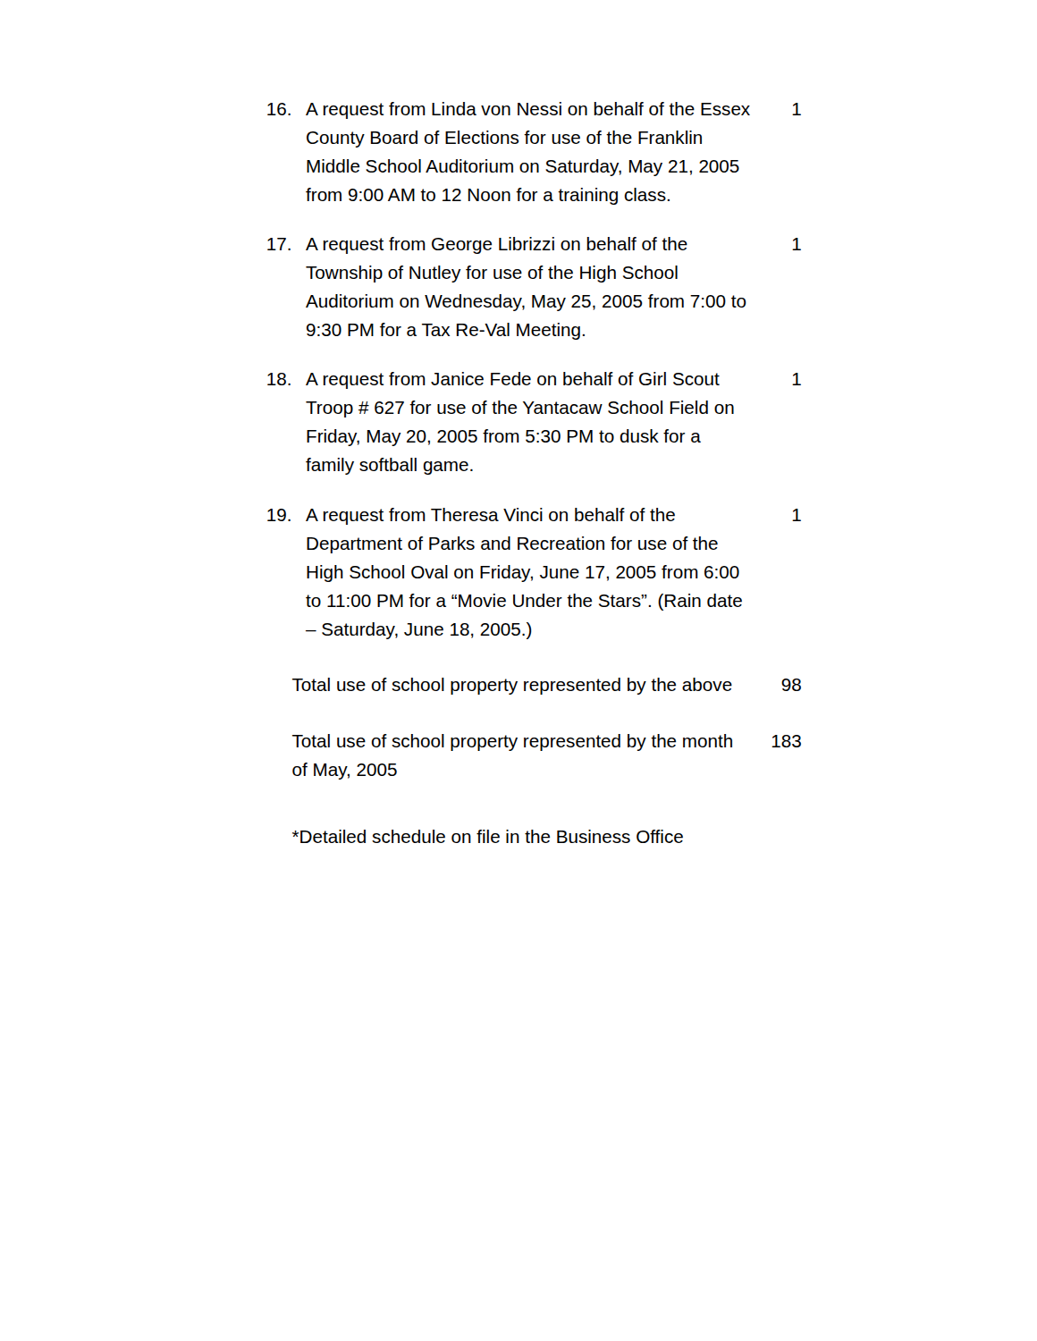16.
A request from Linda von Nessi on behalf of the Essex County Board of Elections for use of the Franklin Middle School Auditorium on Saturday, May 21, 2005 from 9:00 AM to 12 Noon for a training class.
1
17.
A request from George Librizzi on behalf of the Township of Nutley for use of the High School Auditorium on Wednesday, May 25, 2005 from 7:00 to 9:30 PM for a Tax Re-Val Meeting.
1
18.
A request from Janice Fede on behalf of Girl Scout Troop # 627 for use of the Yantacaw School Field on Friday, May 20, 2005 from 5:30 PM to dusk for a family softball game.
1
19.
A request from Theresa Vinci on behalf of the Department of Parks and Recreation for use of the High School Oval on Friday, June 17, 2005 from 6:00 to 11:00 PM for a “Movie Under the Stars”. (Rain date – Saturday, June 18, 2005.)
1
Total use of school property represented by the above
98
Total use of school property represented by the month of May, 2005
183
*Detailed schedule on file in the Business Office